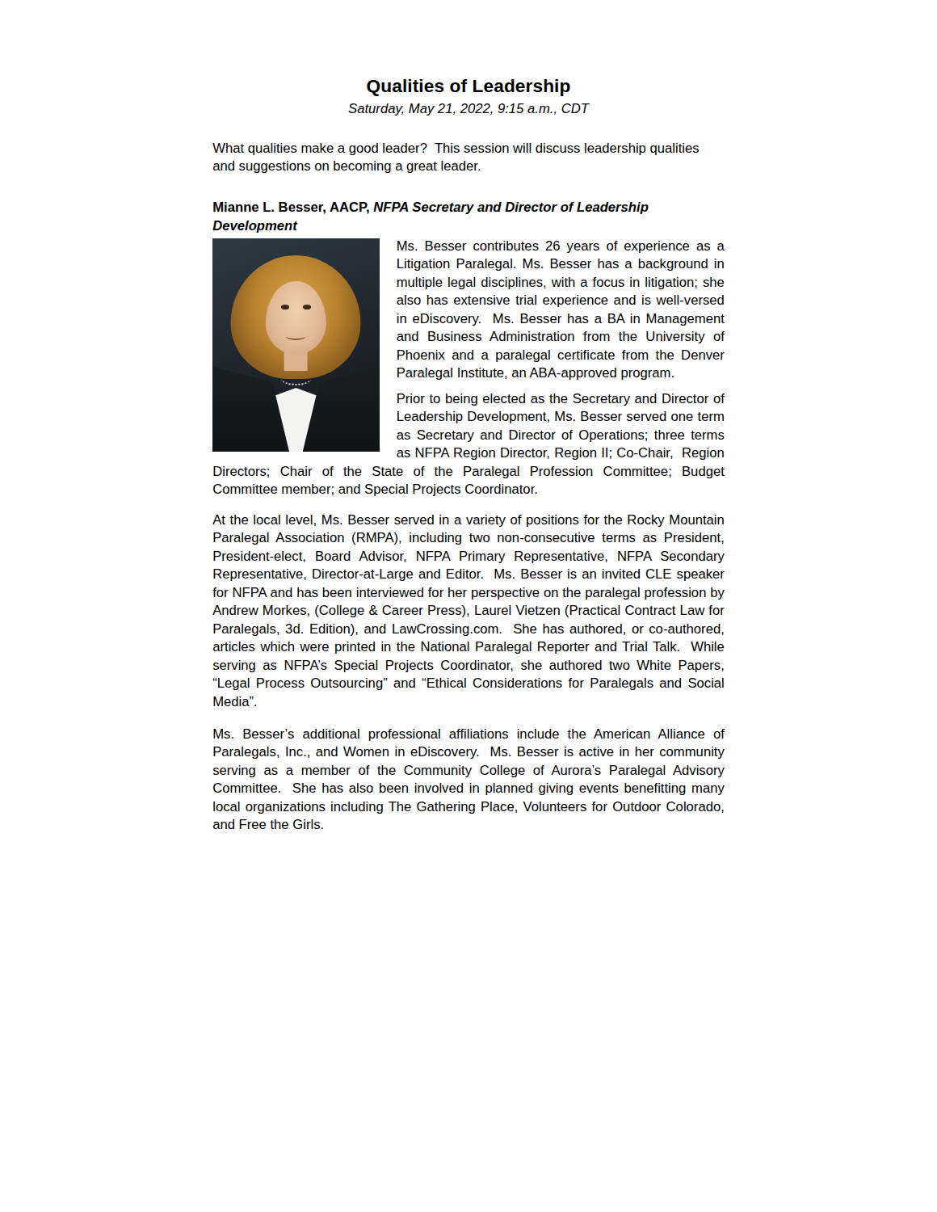Qualities of Leadership
Saturday, May 21, 2022, 9:15 a.m., CDT
What qualities make a good leader? This session will discuss leadership qualities and suggestions on becoming a great leader.
Mianne L. Besser, AACP, NFPA Secretary and Director of Leadership Development
Ms. Besser contributes 26 years of experience as a Litigation Paralegal. Ms. Besser has a background in multiple legal disciplines, with a focus in litigation; she also has extensive trial experience and is well-versed in eDiscovery. Ms. Besser has a BA in Management and Business Administration from the University of Phoenix and a paralegal certificate from the Denver Paralegal Institute, an ABA-approved program.
Prior to being elected as the Secretary and Director of Leadership Development, Ms. Besser served one term as Secretary and Director of Operations; three terms as NFPA Region Director, Region II; Co-Chair, Region Directors; Chair of the State of the Paralegal Profession Committee; Budget Committee member; and Special Projects Coordinator.
At the local level, Ms. Besser served in a variety of positions for the Rocky Mountain Paralegal Association (RMPA), including two non-consecutive terms as President, President-elect, Board Advisor, NFPA Primary Representative, NFPA Secondary Representative, Director-at-Large and Editor. Ms. Besser is an invited CLE speaker for NFPA and has been interviewed for her perspective on the paralegal profession by Andrew Morkes, (College & Career Press), Laurel Vietzen (Practical Contract Law for Paralegals, 3d. Edition), and LawCrossing.com. She has authored, or co-authored, articles which were printed in the National Paralegal Reporter and Trial Talk. While serving as NFPA’s Special Projects Coordinator, she authored two White Papers, “Legal Process Outsourcing” and “Ethical Considerations for Paralegals and Social Media”.
Ms. Besser’s additional professional affiliations include the American Alliance of Paralegals, Inc., and Women in eDiscovery. Ms. Besser is active in her community serving as a member of the Community College of Aurora’s Paralegal Advisory Committee. She has also been involved in planned giving events benefitting many local organizations including The Gathering Place, Volunteers for Outdoor Colorado, and Free the Girls.